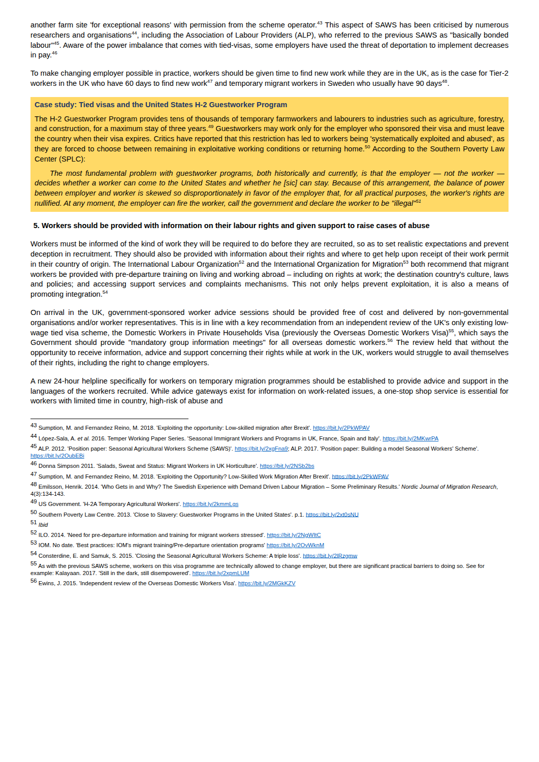another farm site 'for exceptional reasons' with permission from the scheme operator.43 This aspect of SAWS has been criticised by numerous researchers and organisations44, including the Association of Labour Providers (ALP), who referred to the previous SAWS as "basically bonded labour"45. Aware of the power imbalance that comes with tied-visas, some employers have used the threat of deportation to implement decreases in pay.46
To make changing employer possible in practice, workers should be given time to find new work while they are in the UK, as is the case for Tier-2 workers in the UK who have 60 days to find new work47 and temporary migrant workers in Sweden who usually have 90 days48.
Case study: Tied visas and the United States H-2 Guestworker Program
The H-2 Guestworker Program provides tens of thousands of temporary farmworkers and labourers to industries such as agriculture, forestry, and construction, for a maximum stay of three years.49 Guestworkers may work only for the employer who sponsored their visa and must leave the country when their visa expires. Critics have reported that this restriction has led to workers being 'systematically exploited and abused', as they are forced to choose between remaining in exploitative working conditions or returning home.50 According to the Southern Poverty Law Center (SPLC):
The most fundamental problem with guestworker programs, both historically and currently, is that the employer — not the worker — decides whether a worker can come to the United States and whether he [sic] can stay. Because of this arrangement, the balance of power between employer and worker is skewed so disproportionately in favor of the employer that, for all practical purposes, the worker's rights are nullified. At any moment, the employer can fire the worker, call the government and declare the worker to be "illegal"51
Workers should be provided with information on their labour rights and given support to raise cases of abuse
Workers must be informed of the kind of work they will be required to do before they are recruited, so as to set realistic expectations and prevent deception in recruitment. They should also be provided with information about their rights and where to get help upon receipt of their work permit in their country of origin. The International Labour Organization52 and the International Organization for Migration53 both recommend that migrant workers be provided with pre-departure training on living and working abroad – including on rights at work; the destination country's culture, laws and policies; and accessing support services and complaints mechanisms. This not only helps prevent exploitation, it is also a means of promoting integration.54
On arrival in the UK, government-sponsored worker advice sessions should be provided free of cost and delivered by non-governmental organisations and/or worker representatives. This is in line with a key recommendation from an independent review of the UK's only existing low-wage tied visa scheme, the Domestic Workers in Private Households Visa (previously the Overseas Domestic Workers Visa)55, which says the Government should provide "mandatory group information meetings" for all overseas domestic workers.56 The review held that without the opportunity to receive information, advice and support concerning their rights while at work in the UK, workers would struggle to avail themselves of their rights, including the right to change employers.
A new 24-hour helpline specifically for workers on temporary migration programmes should be established to provide advice and support in the languages of the workers recruited. While advice gateways exist for information on work-related issues, a one-stop shop service is essential for workers with limited time in country, high-risk of abuse and
43 Sumption, M. and Fernandez Reino, M. 2018. 'Exploiting the opportunity: Low-skilled migration after Brexit'. https://bit.ly/2PkWPAV
44 López-Sala, A. et al. 2016. Temper Working Paper Series. 'Seasonal Immigrant Workers and Programs in UK, France, Spain and Italy'. https://bit.ly/2MKwrPA
45 ALP. 2012. 'Position paper: Seasonal Agricultural Workers Scheme (SAWS)'. https://bit.ly/2xgFna9; ALP. 2017. 'Position paper: Building a model Seasonal Workers' Scheme'. https://bit.ly/2OubEBi
46 Donna Simpson 2011. 'Salads, Sweat and Status: Migrant Workers in UK Horticulture'. https://bit.ly/2NSb2bs
47 Sumption, M. and Fernandez Reino, M. 2018. 'Exploiting the Opportunity? Low-Skilled Work Migration After Brexit'. https://bit.ly/2PkWPAV
48 Emilsson, Henrik. 2014. 'Who Gets in and Why? The Swedish Experience with Demand Driven Labour Migration – Some Preliminary Results.' Nordic Journal of Migration Research, 4(3):134-143.
49 US Government. 'H-2A Temporary Agricultural Workers'. https://bit.ly/2kmmLgs
50 Southern Poverty Law Centre. 2013. 'Close to Slavery: Guestworker Programs in the United States'. p.1. https://bit.ly/2xt0sNU
51 Ibid
52 ILO. 2014. 'Need for pre-departure information and training for migrant workers stressed'. https://bit.ly/2NgWItC
53 IOM. No date. 'Best practices: IOM's migrant training/Pre-departure orientation programs' https://bit.ly/2OvWknM
54 Consterdine, E. and Samuk, S. 2015. 'Closing the Seasonal Agricultural Workers Scheme: A triple loss'. https://bit.ly/2lRzgmw
55 As with the previous SAWS scheme, workers on this visa programme are technically allowed to change employer, but there are significant practical barriers to doing so. See for example: Kalayaan. 2017. 'Still in the dark, still disempowered'. https://bit.ly/2xpmLUM
56 Ewins, J. 2015. 'Independent review of the Overseas Domestic Workers Visa'. https://bit.ly/2MGkKZV